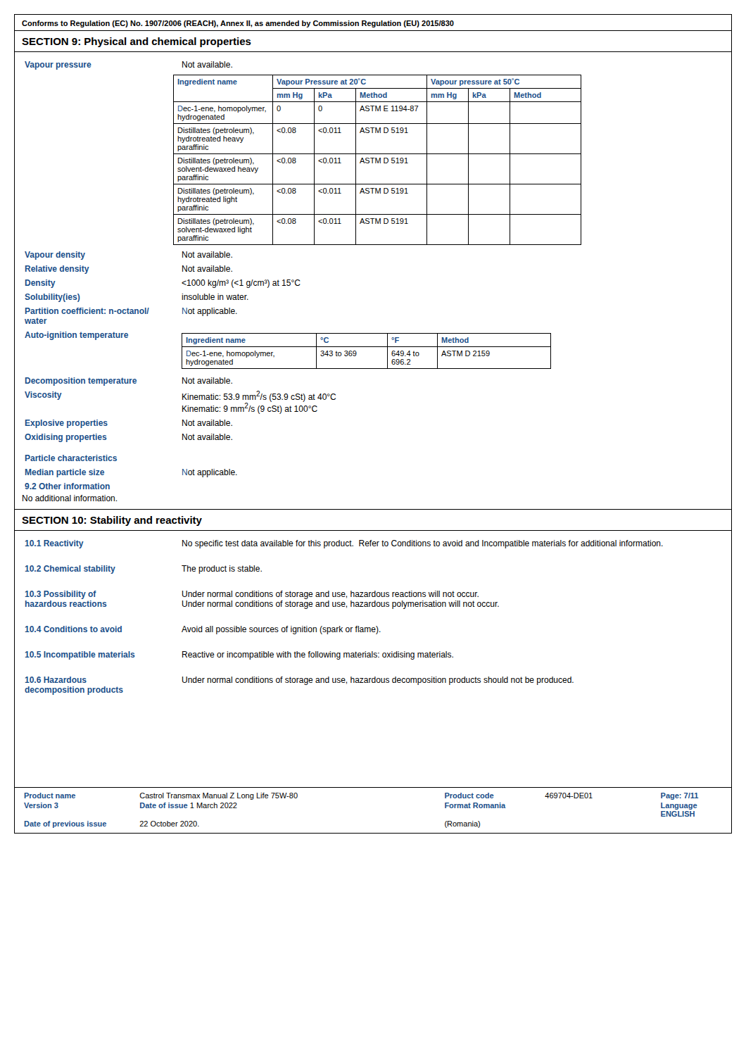Conforms to Regulation (EC) No. 1907/2006 (REACH), Annex II, as amended by Commission Regulation (EU) 2015/830
SECTION 9: Physical and chemical properties
| Vapour pressure | Not available. |
| Ingredient name | Vapour Pressure at 20˚C | Vapour pressure at 50˚C |
| --- | --- | --- |
| mm Hg | kPa | Method | mm Hg | kPa | Method |
| D ec-1-ene, homopolymer, hydrogenated | 0 | 0 | ASTM E 1194-87 | | | |
| Distillates (petroleum), hydrotreated heavy paraffinic | <0.08 | <0.011 | ASTM D 5191 | | | |
| Distillates (petroleum), solvent-dewaxed heavy paraffinic | <0.08 | <0.011 | ASTM D 5191 | | | |
| Distillates (petroleum), hydrotreated light paraffinic | <0.08 | <0.011 | ASTM D 5191 | | | |
| Distillates (petroleum), solvent-dewaxed light paraffinic | <0.08 | <0.011 | ASTM D 5191 | | | |
| Vapour density | Not available. |
| Relative density | Not available. |
| Density | <1000 kg/m³ (<1 g/cm³) at 15°C |
| Solubility(ies) | insoluble in water. |
| Partition coefficient: n-octanol/ water | N ot applicable. |
| Auto-ignition temperature | / Ingredient name / °C / °F / Method / / --- / --- / --- / --- / / D ec-1-ene, homopolymer, hydrogenated / 343 to 369 / 649.4 to 696.2 / ASTM D 2159 / |
| Decomposition temperature | Not available. |
| Viscosity | Kinematic: 53.9 mm 2 /s (53.9 cSt) at 40°C Kinematic: 9 mm 2 /s (9 cSt) at 100°C |
| Explosive properties | Not available. |
| Oxidising properties | Not available. |
| Particle characteristics | |
| Median particle size | N ot applicable. |
| 9.2 Other information | |
No additional information.
SECTION 10: Stability and reactivity
| 10.1 Reactivity | No specific test data available for this product. Refer to Conditions to avoid and Incompatible materials for additional information. |
| 10.2 Chemical stability | The product is stable. |
| 10.3 Possibility of hazardous reactions | Under normal conditions of storage and use, hazardous reactions will not occur. Under normal conditions of storage and use, hazardous polymerisation will not occur. |
| 10.4 Conditions to avoid | Avoid all possible sources of ignition (spark or flame). |
| 10.5 Incompatible materials | Reactive or incompatible with the following materials: oxidising materials. |
| 10.6 Hazardous decomposition products | Under normal conditions of storage and use, hazardous decomposition products should not be produced. |
| Product name | Castrol Transmax Manual Z Long Life 75W-80 | Product code | 469704-DE01 | Page: 7/11 |
| Version 3 | Date of issue 1 March 2022 | Format Romania | | Language ENGLISH |
| Date of previous issue | 22 October 2020. | (Romania) | | |